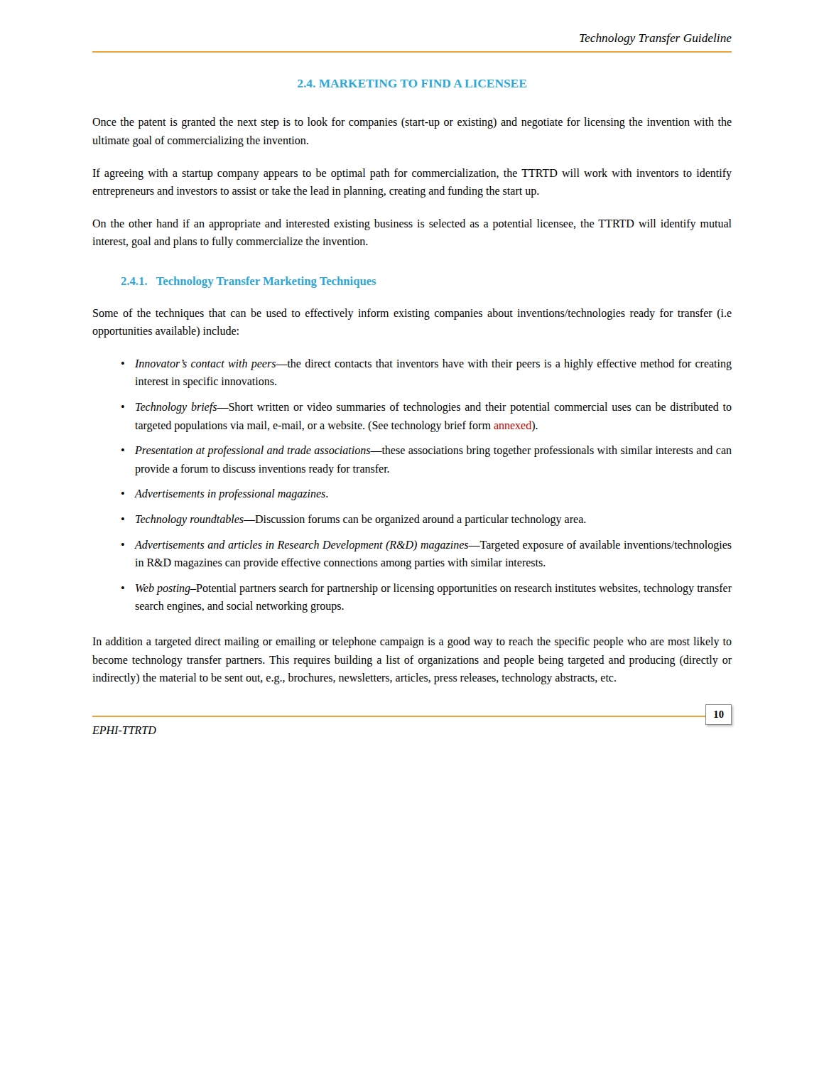Technology Transfer Guideline
2.4. MARKETING TO FIND A LICENSEE
Once the patent is granted the next step is to look for companies (start-up or existing) and negotiate for licensing the invention with the ultimate goal of commercializing the invention.
If agreeing with a startup company appears to be optimal path for commercialization, the TTRTD will work with inventors to identify entrepreneurs and investors to assist or take the lead in planning, creating and funding the start up.
On the other hand if an appropriate and interested existing business is selected as a potential licensee, the TTRTD will identify mutual interest, goal and plans to fully commercialize the invention.
2.4.1. Technology Transfer Marketing Techniques
Some of the techniques that can be used to effectively inform existing companies about inventions/technologies ready for transfer (i.e opportunities available) include:
Innovator’s contact with peers—the direct contacts that inventors have with their peers is a highly effective method for creating interest in specific innovations.
Technology briefs—Short written or video summaries of technologies and their potential commercial uses can be distributed to targeted populations via mail, e-mail, or a website. (See technology brief form annexed).
Presentation at professional and trade associations—these associations bring together professionals with similar interests and can provide a forum to discuss inventions ready for transfer.
Advertisements in professional magazines.
Technology roundtables—Discussion forums can be organized around a particular technology area.
Advertisements and articles in Research Development (R&D) magazines—Targeted exposure of available inventions/technologies in R&D magazines can provide effective connections among parties with similar interests.
Web posting–Potential partners search for partnership or licensing opportunities on research institutes websites, technology transfer search engines, and social networking groups.
In addition a targeted direct mailing or emailing or telephone campaign is a good way to reach the specific people who are most likely to become technology transfer partners. This requires building a list of organizations and people being targeted and producing (directly or indirectly) the material to be sent out, e.g., brochures, newsletters, articles, press releases, technology abstracts, etc.
EPHI-TTRTD 10